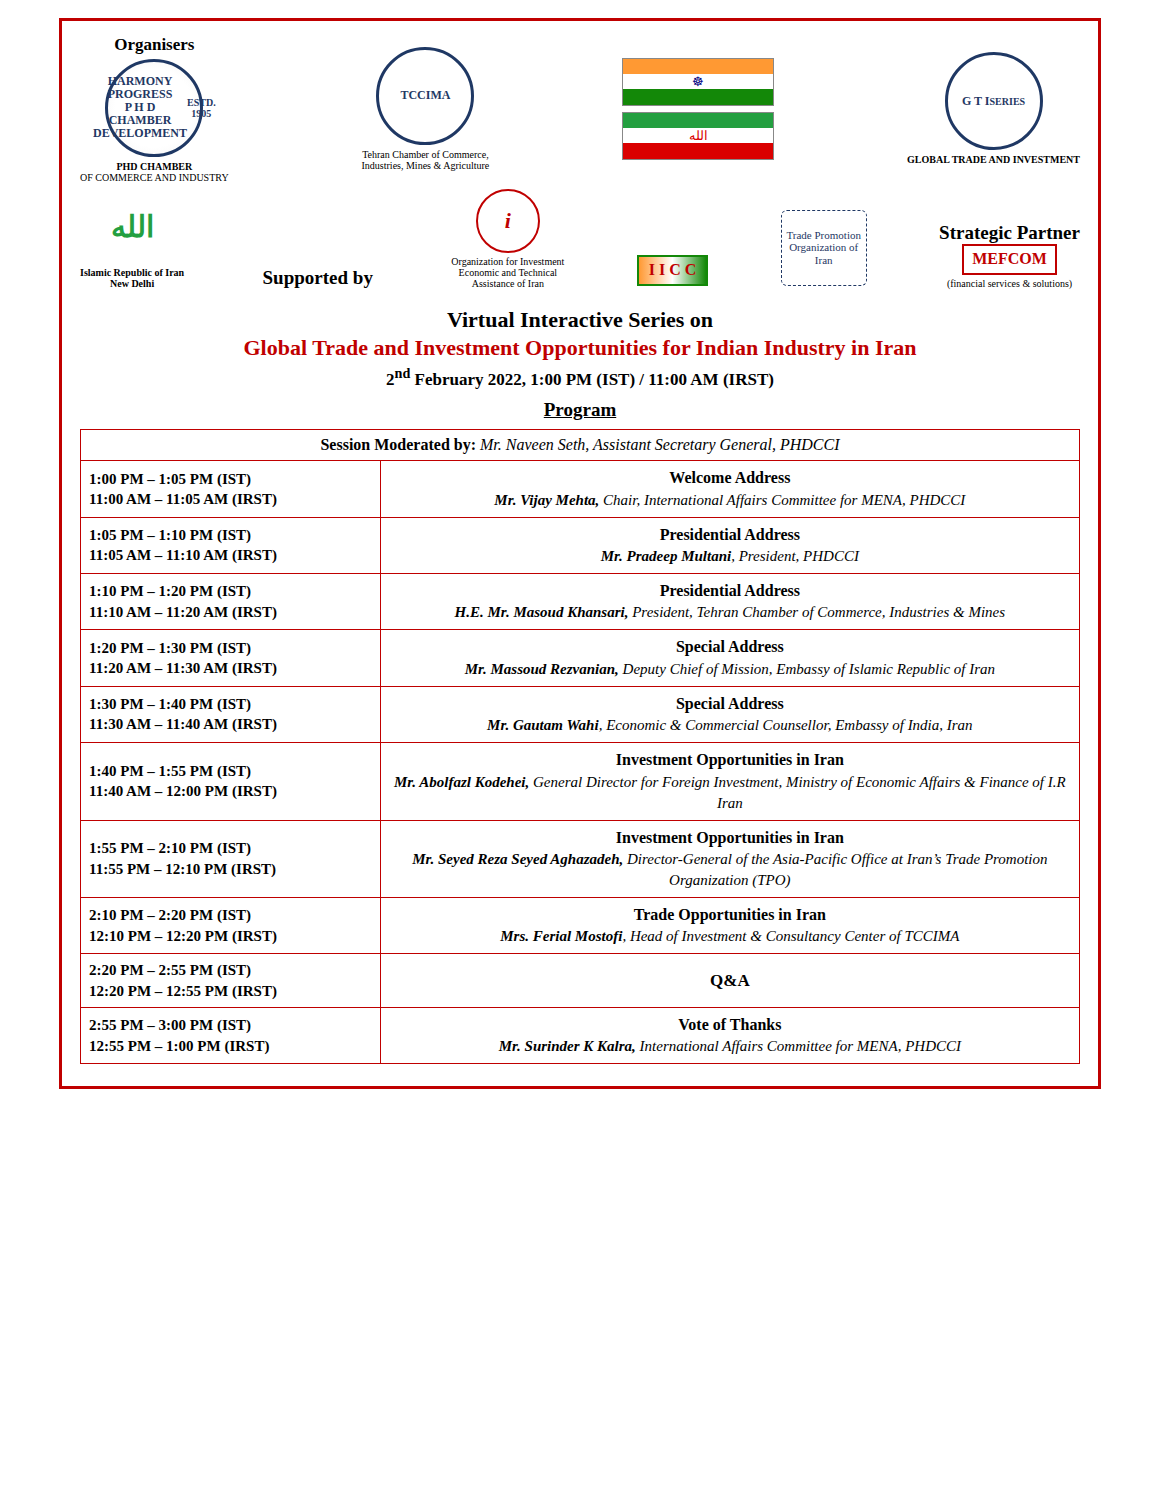Organisers
HARMONY
PROGRESS
P H D
CHAMBER
DEVELOPMENT
ESTD. 1905
PHD CHAMBER
OF COMMERCE AND INDUSTRY
TCCIMA
Tehran Chamber of Commerce,
Industries, Mines & Agriculture
☸
الله
G T I
SERIES
GLOBAL TRADE AND INVESTMENT
الله
Islamic Republic of Iran
New Delhi
Supported by
i
Organization for Investment
Economic and Technical
Assistance of Iran
I I C C
Trade Promotion
Organization of Iran
Strategic Partner
MEFCOM
(financial services & solutions)
Virtual Interactive Series on
Global Trade and Investment Opportunities for Indian Industry in Iran
2nd February 2022, 1:00 PM (IST) / 11:00 AM (IRST)
Program
| Session Moderated by: Mr. Naveen Seth, Assistant Secretary General, PHDCCI |
| 1:00 PM – 1:05 PM (IST) 11:00 AM – 11:05 AM (IRST) | Welcome Address Mr. Vijay Mehta, Chair, International Affairs Committee for MENA, PHDCCI |
| 1:05 PM – 1:10 PM (IST) 11:05 AM – 11:10 AM (IRST) | Presidential Address Mr. Pradeep Multani , President, PHDCCI |
| 1:10 PM – 1:20 PM (IST) 11:10 AM – 11:20 AM (IRST) | Presidential Address H.E. Mr. Masoud Khansari, President, Tehran Chamber of Commerce, Industries & Mines |
| 1:20 PM – 1:30 PM (IST) 11:20 AM – 11:30 AM (IRST) | Special Address Mr. Massoud Rezvanian, Deputy Chief of Mission, Embassy of Islamic Republic of Iran |
| 1:30 PM – 1:40 PM (IST) 11:30 AM – 11:40 AM (IRST) | Special Address Mr. Gautam Wahi , Economic & Commercial Counsellor, Embassy of India, Iran |
| 1:40 PM – 1:55 PM (IST) 11:40 AM – 12:00 PM (IRST) | Investment Opportunities in Iran Mr. Abolfazl Kodehei, General Director for Foreign Investment, Ministry of Economic Affairs & Finance of I.R Iran |
| 1:55 PM – 2:10 PM (IST) 11:55 PM – 12:10 PM (IRST) | Investment Opportunities in Iran Mr. Seyed Reza Seyed Aghazadeh, Director-General of the Asia-Pacific Office at Iran’s Trade Promotion Organization (TPO) |
| 2:10 PM – 2:20 PM (IST) 12:10 PM – 12:20 PM (IRST) | Trade Opportunities in Iran Mrs. Ferial Mostofi , Head of Investment & Consultancy Center of TCCIMA |
| 2:20 PM – 2:55 PM (IST) 12:20 PM – 12:55 PM (IRST) | Q&A |
| 2:55 PM – 3:00 PM (IST) 12:55 PM – 1:00 PM (IRST) | Vote of Thanks Mr. Surinder K Kalra, International Affairs Committee for MENA, PHDCCI |